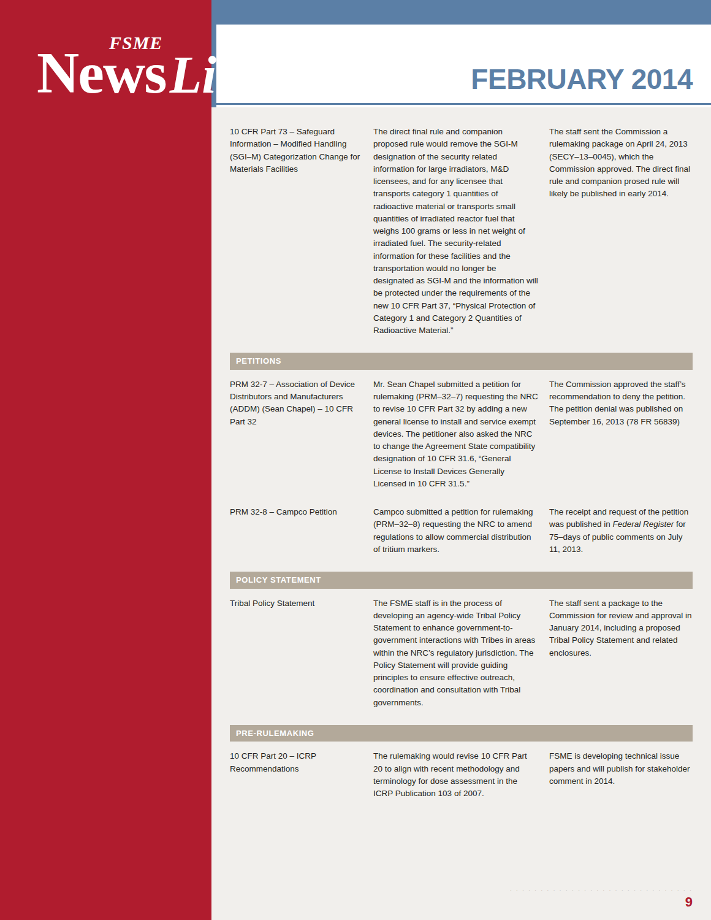FSME News Link
February 2014
| 10 CFR Part 73 – Safeguard Information – Modified Handling (SGI–M) Categorization Change for Materials Facilities | The direct final rule and companion proposed rule would remove the SGI-M designation of the security related information for large irradiators, M&D licensees, and for any licensee that transports category 1 quantities of radioactive material or transports small quantities of irradiated reactor fuel that weighs 100 grams or less in net weight of irradiated fuel. The security-related information for these facilities and the transportation would no longer be designated as SGI-M and the information will be protected under the requirements of the new 10 CFR Part 37, “Physical Protection of Category 1 and Category 2 Quantities of Radioactive Material.” | The staff sent the Commission a rulemaking package on April 24, 2013 (SECY–13–0045), which the Commission approved. The direct final rule and companion prosed rule will likely be published in early 2014. |
| Petitions |
| PRM 32-7 – Association of Device Distributors and Manufacturers (ADDM) (Sean Chapel) – 10 CFR Part 32 | Mr. Sean Chapel submitted a petition for rulemaking (PRM–32–7) requesting the NRC to revise 10 CFR Part 32 by adding a new general license to install and service exempt devices. The petitioner also asked the NRC to change the Agreement State compatibility designation of 10 CFR 31.6, “General License to Install Devices Generally Licensed in 10 CFR 31.5.” | The Commission approved the staff’s recommendation to deny the petition. The petition denial was published on September 16, 2013 (78 FR 56839) |
| PRM 32-8 – Campco Petition | Campco submitted a petition for rulemaking (PRM–32–8) requesting the NRC to amend regulations to allow commercial distribution of tritium markers. | The receipt and request of the petition was published in Federal Register for 75–days of public comments on July 11, 2013. |
| Policy Statement |
| Tribal Policy Statement | The FSME staff is in the process of developing an agency-wide Tribal Policy Statement to enhance government-to-government interactions with Tribes in areas within the NRC’s regulatory jurisdiction. The Policy Statement will provide guiding principles to ensure effective outreach, coordination and consultation with Tribal governments. | The staff sent a package to the Commission for review and approval in January 2014, including a proposed Tribal Policy Statement and related enclosures. |
| Pre-Rulemaking |
| 10 CFR Part 20 – ICRP Recommendations | The rulemaking would revise 10 CFR Part 20 to align with recent methodology and terminology for dose assessment in the ICRP Publication 103 of 2007. | FSME is developing technical issue papers and will publish for stakeholder comment in 2014. |
. . . . . . . . . . . . . . . . . . . . . . . . . . . . . .
9